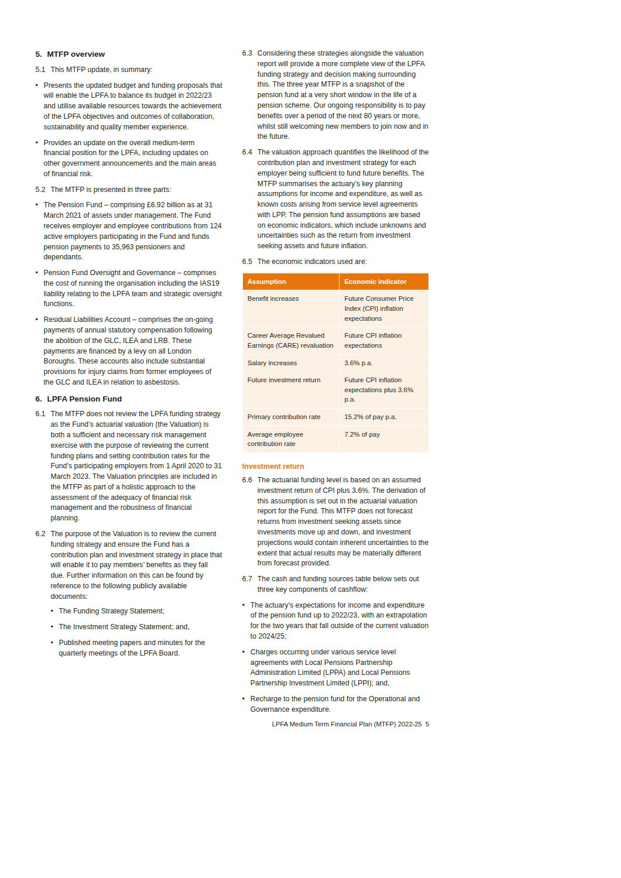5. MTFP overview
5.1
This MTFP update, in summary:
Presents the updated budget and funding proposals that will enable the LPFA to balance its budget in 2022/23 and utilise available resources towards the achievement of the LPFA objectives and outcomes of collaboration, sustainability and quality member experience.
Provides an update on the overall medium-term financial position for the LPFA, including updates on other government announcements and the main areas of financial risk.
5.2
The MTFP is presented in three parts:
The Pension Fund – comprising £6.92 billion as at 31 March 2021 of assets under management. The Fund receives employer and employee contributions from 124 active employers participating in the Fund and funds pension payments to 35,963 pensioners and dependants.
Pension Fund Oversight and Governance – comprises the cost of running the organisation including the IAS19 liability relating to the LPFA team and strategic oversight functions.
Residual Liabilities Account – comprises the on-going payments of annual statutory compensation following the abolition of the GLC, ILEA and LRB. These payments are financed by a levy on all London Boroughs. These accounts also include substantial provisions for injury claims from former employees of the GLC and ILEA in relation to asbestosis.
6. LPFA Pension Fund
6.1
The MTFP does not review the LPFA funding strategy as the Fund’s actuarial valuation (the Valuation) is both a sufficient and necessary risk management exercise with the purpose of reviewing the current funding plans and setting contribution rates for the Fund’s participating employers from 1 April 2020 to 31 March 2023. The Valuation principles are included in the MTFP as part of a holistic approach to the assessment of the adequacy of financial risk management and the robustness of financial planning.
6.2
The purpose of the Valuation is to review the current funding strategy and ensure the Fund has a contribution plan and investment strategy in place that will enable it to pay members’ benefits as they fall due. Further information on this can be found by reference to the following publicly available documents:
The Funding Strategy Statement;
The Investment Strategy Statement; and,
Published meeting papers and minutes for the quarterly meetings of the LPFA Board.
6.3
Considering these strategies alongside the valuation report will provide a more complete view of the LPFA funding strategy and decision making surrounding this. The three year MTFP is a snapshot of the pension fund at a very short window in the life of a pension scheme. Our ongoing responsibility is to pay benefits over a period of the next 80 years or more, whilst still welcoming new members to join now and in the future.
6.4
The valuation approach quantifies the likelihood of the contribution plan and investment strategy for each employer being sufficient to fund future benefits. The MTFP summarises the actuary’s key planning assumptions for income and expenditure, as well as known costs arising from service level agreements with LPP. The pension fund assumptions are based on economic indicators, which include unknowns and uncertainties such as the return from investment seeking assets and future inflation.
6.5
The economic indicators used are:
| Assumption | Economic indicator |
| --- | --- |
| Benefit increases | Future Consumer Price Index (CPI) inflation expectations |
| Career Average Revalued Earnings (CARE) revaluation | Future CPI inflation expectations |
| Salary increases | 3.6% p.a. |
| Future investment return | Future CPI inflation expectations plus 3.6% p.a. |
| Primary contribution rate | 15.2% of pay p.a. |
| Average employee contribution rate | 7.2% of pay |
Investment return
6.6
The actuarial funding level is based on an assumed investment return of CPI plus 3.6%. The derivation of this assumption is set out in the actuarial valuation report for the Fund. This MTFP does not forecast returns from investment seeking assets since investments move up and down, and investment projections would contain inherent uncertainties to the extent that actual results may be materially different from forecast provided.
6.7
The cash and funding sources table below sets out three key components of cashflow:
The actuary’s expectations for income and expenditure of the pension fund up to 2022/23, with an extrapolation for the two years that fall outside of the current valuation to 2024/25;
Charges occurring under various service level agreements with Local Pensions Partnership Administration Limited (LPPA) and Local Pensions Partnership Investment Limited (LPPI); and,
Recharge to the pension fund for the Operational and Governance expenditure.
LPFA Medium Term Financial Plan (MTFP) 2022-25 5